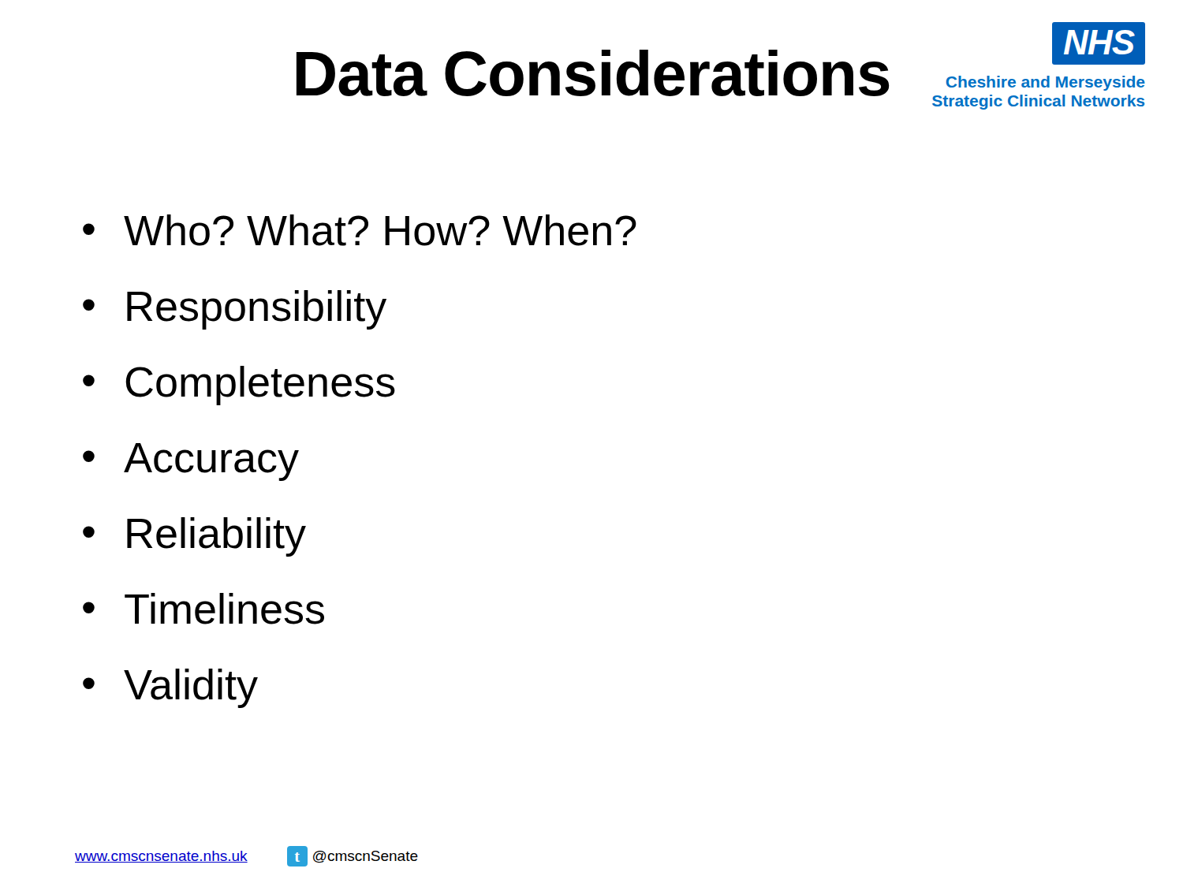NHS
Cheshire and Merseyside
Strategic Clinical Networks
Data Considerations
Who? What? How? When?
Responsibility
Completeness
Accuracy
Reliability
Timeliness
Validity
www.cmscnsenate.nhs.uk t@cmscnSenate